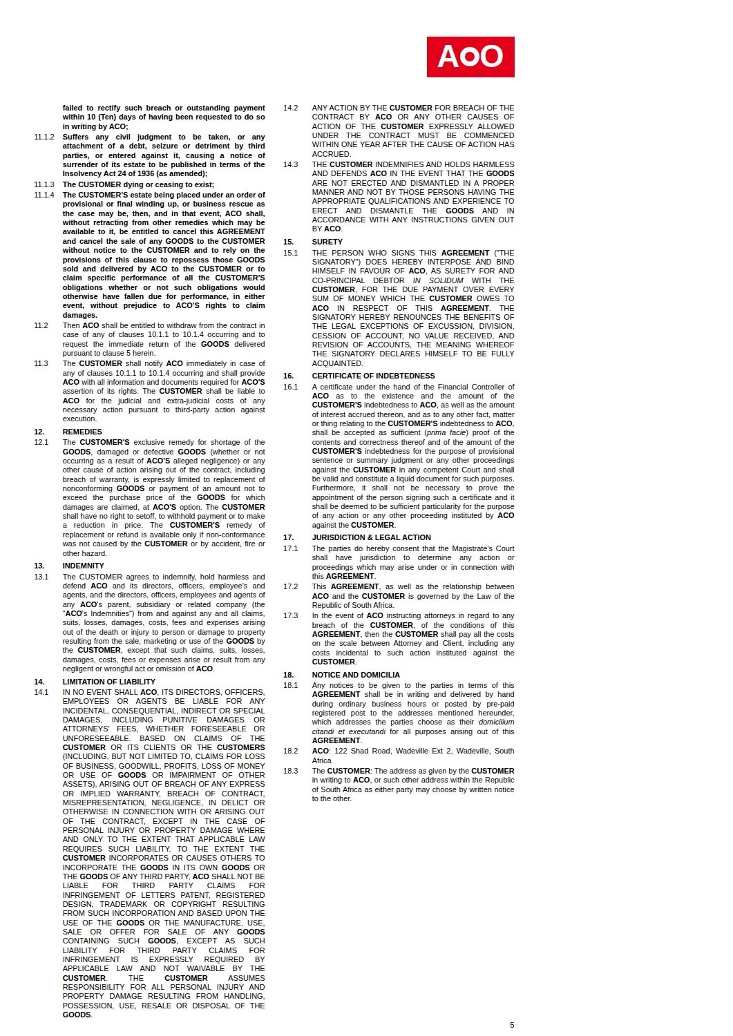A O
failed to rectify such breach or outstanding payment within 10 (Ten) days of having been requested to do so in writing by ACO;
11.1.2
Suffers any civil judgment to be taken, or any attachment of a debt, seizure or detriment by third parties, or entered against it, causing a notice of surrender of its estate to be published in terms of the Insolvency Act 24 of 1936 (as amended);
11.1.3
The CUSTOMER dying or ceasing to exist;
11.1.4
The CUSTOMER'S estate being placed under an order of provisional or final winding up, or business rescue as the case may be, then, and in that event, ACO shall, without retracting from other remedies which may be available to it, be entitled to cancel this AGREEMENT and cancel the sale of any GOODS to the CUSTOMER without notice to the CUSTOMER and to rely on the provisions of this clause to repossess those GOODS sold and delivered by ACO to the CUSTOMER or to claim specific performance of all the CUSTOMER'S obligations whether or not such obligations would otherwise have fallen due for performance, in either event, without prejudice to ACO'S rights to claim damages.
11.2
Then ACO shall be entitled to withdraw from the contract in case of any of clauses 10.1.1 to 10.1.4 occurring and to request the immediate return of the GOODS delivered pursuant to clause 5 herein.
11.3
The CUSTOMER shall notify ACO immediately in case of any of clauses 10.1.1 to 10.1.4 occurring and shall provide ACO with all information and documents required for ACO'S assertion of its rights. The CUSTOMER shall be liable to ACO for the judicial and extra-judicial costs of any necessary action pursuant to third-party action against execution.
12.
Remedies
12.1
The CUSTOMER'S exclusive remedy for shortage of the GOODS, damaged or defective GOODS (whether or not occurring as a result of ACO'S alleged negligence) or any other cause of action arising out of the contract, including breach of warranty, is expressly limited to replacement of nonconforming GOODS or payment of an amount not to exceed the purchase price of the GOODS for which damages are claimed, at ACO'S option. The CUSTOMER shall have no right to setoff, to withhold payment or to make a reduction in price. The CUSTOMER'S remedy of replacement or refund is available only if non-conformance was not caused by the CUSTOMER or by accident, fire or other hazard.
13.
Indemnity
13.1
The CUSTOMER agrees to indemnify, hold harmless and defend ACO and its directors, officers, employee's and agents, and the directors, officers, employees and agents of any ACO's parent, subsidiary or related company (the "ACO's Indemnities") from and against any and all claims, suits, losses, damages, costs, fees and expenses arising out of the death or injury to person or damage to property resulting from the sale, marketing or use of the GOODS by the CUSTOMER, except that such claims, suits, losses, damages, costs, fees or expenses arise or result from any negligent or wrongful act or omission of ACO.
14.
Limitation of Liability
14.1
In no event shall ACO, its directors, officers, employees or agents be liable for any incidental, consequential, indirect or special damages, including punitive damages or attorneys' fees, whether foreseeable or unforeseeable. Based on claims of the CUSTOMER or its clients or the CUSTOMERS (including, but not limited to, claims for loss of business, goodwill, profits, loss of money or use of GOODS or impairment of other assets), arising out of breach of any express or implied warranty, breach of contract, misrepresentation, negligence, in delict or otherwise in connection with or arising out of the contract, except in the case of personal injury or property damage where and only to the extent that applicable law requires such liability. To the extent the CUSTOMER incorporates or causes others to incorporate the GOODS in its own GOODS or the GOODS of any third party, ACO shall not be liable for third party claims for infringement of letters patent, registered design, trademark or copyright resulting from such incorporation and based upon the use of the GOODS or the manufacture, use, sale or offer for sale of any GOODS containing such GOODS, except as such liability for third party claims for infringement is expressly required by applicable law and not waivable by the CUSTOMER. The CUSTOMER assumes responsibility for all personal injury and property damage resulting from handling, possession, use, resale or disposal of the GOODS.
14.2
Any action by the CUSTOMER for breach of the contract by ACO or any other causes of action of the CUSTOMER expressly allowed under the contract must be commenced within one year after the cause of action has accrued.
14.3
The CUSTOMER indemnifies and holds harmless and defends ACO in the event that the GOODS are not erected and dismantled in a proper manner and not by those persons having the appropriate qualifications and experience to erect and dismantle the GOODS and in accordance with any instructions given out by ACO.
15.
Surety
15.1
The person who signs this AGREEMENT ("the signatory") does hereby interpose and bind himself in favour of ACO, as surety for and co-principal debtor in solidum with the CUSTOMER, for the due payment over every sum of money which the CUSTOMER owes to ACO in respect of this AGREEMENT. The signatory hereby renounces the benefits of the legal exceptions of excussion, division, cession of account, no value received, and revision of accounts, the meaning whereof the signatory declares himself to be fully acquainted.
16.
Certificate of Indebtedness
16.1
A certificate under the hand of the Financial Controller of ACO as to the existence and the amount of the CUSTOMER'S indebtedness to ACO, as well as the amount of interest accrued thereon, and as to any other fact, matter or thing relating to the CUSTOMER'S indebtedness to ACO, shall be accepted as sufficient (prima facie) proof of the contents and correctness thereof and of the amount of the CUSTOMER'S indebtedness for the purpose of provisional sentence or summary judgment or any other proceedings against the CUSTOMER in any competent Court and shall be valid and constitute a liquid document for such purposes. Furthermore, it shall not be necessary to prove the appointment of the person signing such a certificate and it shall be deemed to be sufficient particularity for the purpose of any action or any other proceeding instituted by ACO against the CUSTOMER.
17.
Jurisdiction & Legal Action
17.1
The parties do hereby consent that the Magistrate's Court shall have jurisdiction to determine any action or proceedings which may arise under or in connection with this AGREEMENT.
17.2
This AGREEMENT, as well as the relationship between ACO and the CUSTOMER is governed by the Law of the Republic of South Africa.
17.3
In the event of ACO instructing attorneys in regard to any breach of the CUSTOMER, of the conditions of this AGREEMENT, then the CUSTOMER shall pay all the costs on the scale between Attorney and Client, including any costs incidental to such action instituted against the CUSTOMER.
18.
Notice and Domicilia
18.1
Any notices to be given to the parties in terms of this AGREEMENT shall be in writing and delivered by hand during ordinary business hours or posted by pre-paid registered post to the addresses mentioned hereunder, which addresses the parties choose as their domicilium citandi et executandi for all purposes arising out of this AGREEMENT.
18.2
ACO: 122 Shad Road, Wadeville Ext 2, Wadeville, South Africa
18.3
The CUSTOMER: The address as given by the CUSTOMER in writing to ACO, or such other address within the Republic of South Africa as either party may choose by written notice to the other.
5